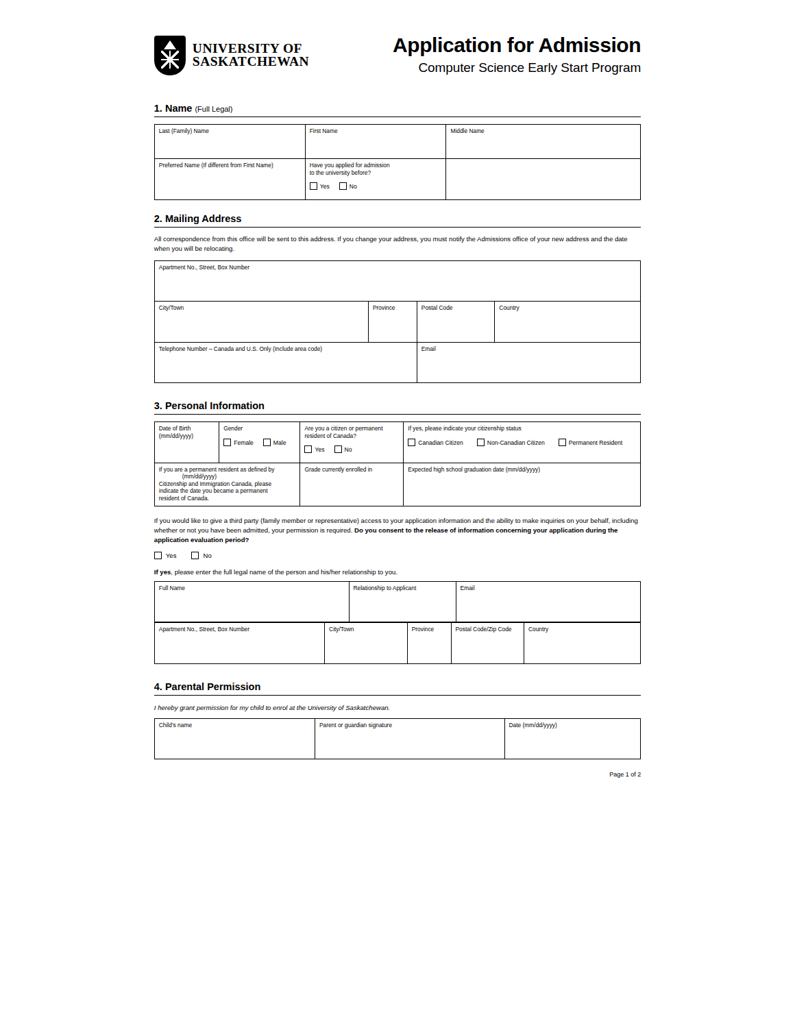UNIVERSITY OF SASKATCHEWAN
Application for Admission
Computer Science Early Start Program
1. Name (Full Legal)
| Last (Family) Name | First Name | Middle Name |
| Preferred Name (If different from First Name) | Have you applied for admission to the university before? Yes No | |
2. Mailing Address
All correspondence from this office will be sent to this address. If you change your address, you must notify the Admissions office of your new address and the date when you will be relocating.
| Apartment No., Street, Box Number |
| City/Town | Province | Postal Code | Country |
| Telephone Number – Canada and U.S. Only (Include area code) | Email |
3. Personal Information
| Date of Birth (mm/dd/yyyy) | Gender Female Male | Are you a citizen or permanent resident of Canada? Yes No | If yes, please indicate your citizenship status Canadian Citizen Non-Canadian Citizen Permanent Resident |
| If you are a permanent resident as defined by (mm/dd/yyyy) Citizenship and Immigration Canada, please indicate the date you became a permanent resident of Canada. | Grade currently enrolled in | Expected high school graduation date (mm/dd/yyyy) |
If you would like to give a third party (family member or representative) access to your application information and the ability to make inquiries on your behalf, including whether or not you have been admitted, your permission is required. Do you consent to the release of information concerning your application during the application evaluation period?
Yes No
If yes, please enter the full legal name of the person and his/her relationship to you.
| Full Name | Relationship to Applicant | Email |
| Apartment No., Street, Box Number | City/Town | Province | Postal Code/Zip Code | Country |
4. Parental Permission
I hereby grant permission for my child to enrol at the University of Saskatchewan.
| Child’s name | Parent or guardian signature | Date (mm/dd/yyyy) |
Page 1 of 2